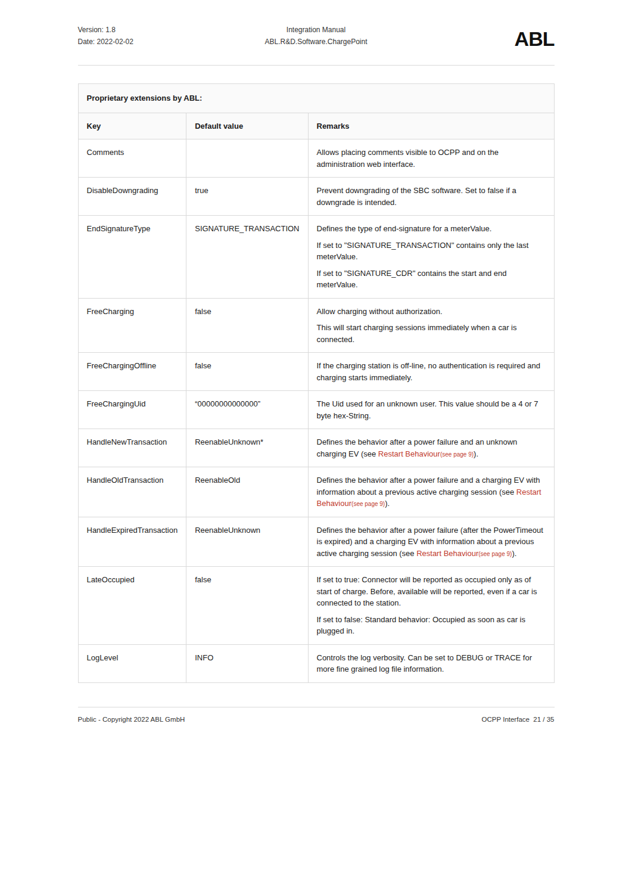Version: 1.8
Date: 2022-02-02
Integration Manual
ABL.R&D.Software.ChargePoint
ABL
Proprietary extensions by ABL:
| Key | Default value | Remarks |
| --- | --- | --- |
| Comments | | Allows placing comments visible to OCPP and on the administration web interface. |
| DisableDowngrading | true | Prevent downgrading of the SBC software. Set to false if a downgrade is intended. |
| EndSignatureType | SIGNATURE_TRANSACTION | Defines the type of end-signature for a meterValue. If set to "SIGNATURE_TRANSACTION" contains only the last meterValue. If set to "SIGNATURE_CDR" contains the start and end meterValue. |
| FreeCharging | false | Allow charging without authorization. This will start charging sessions immediately when a car is connected. |
| FreeChargingOffline | false | If the charging station is off-line, no authentication is required and charging starts immediately. |
| FreeChargingUid | “00000000000000” | The Uid used for an unknown user. This value should be a 4 or 7 byte hex-String. |
| HandleNewTransaction | ReenableUnknown* | Defines the behavior after a power failure and an unknown charging EV (see Restart Behaviour (see page 9) ). |
| HandleOldTransaction | ReenableOld | Defines the behavior after a power failure and a charging EV with information about a previous active charging session (see Restart Behaviour (see page 9) ). |
| HandleExpiredTransaction | ReenableUnknown | Defines the behavior after a power failure (after the PowerTimeout is expired) and a charging EV with information about a previous active charging session (see Restart Behaviour (see page 9) ). |
| LateOccupied | false | If set to true: Connector will be reported as occupied only as of start of charge. Before, available will be reported, even if a car is connected to the station. If set to false: Standard behavior: Occupied as soon as car is plugged in. |
| LogLevel | INFO | Controls the log verbosity. Can be set to DEBUG or TRACE for more fine grained log file information. |
Public - Copyright 2022 ABL GmbH
OCPP Interface 21 / 35